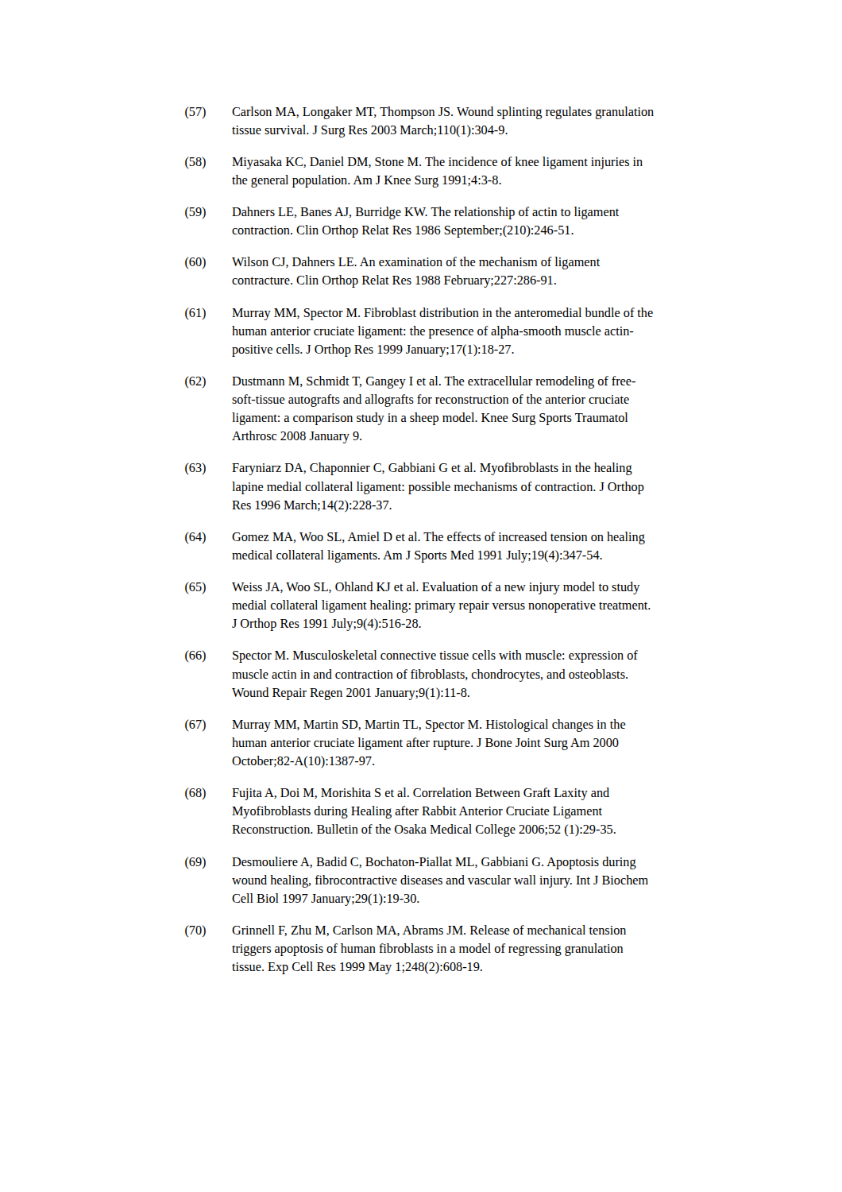(57) Carlson MA, Longaker MT, Thompson JS. Wound splinting regulates granulation tissue survival. J Surg Res 2003 March;110(1):304-9.
(58) Miyasaka KC, Daniel DM, Stone M. The incidence of knee ligament injuries in the general population. Am J Knee Surg 1991;4:3-8.
(59) Dahners LE, Banes AJ, Burridge KW. The relationship of actin to ligament contraction. Clin Orthop Relat Res 1986 September;(210):246-51.
(60) Wilson CJ, Dahners LE. An examination of the mechanism of ligament contracture. Clin Orthop Relat Res 1988 February;227:286-91.
(61) Murray MM, Spector M. Fibroblast distribution in the anteromedial bundle of the human anterior cruciate ligament: the presence of alpha-smooth muscle actin-positive cells. J Orthop Res 1999 January;17(1):18-27.
(62) Dustmann M, Schmidt T, Gangey I et al. The extracellular remodeling of free-soft-tissue autografts and allografts for reconstruction of the anterior cruciate ligament: a comparison study in a sheep model. Knee Surg Sports Traumatol Arthrosc 2008 January 9.
(63) Faryniarz DA, Chaponnier C, Gabbiani G et al. Myofibroblasts in the healing lapine medial collateral ligament: possible mechanisms of contraction. J Orthop Res 1996 March;14(2):228-37.
(64) Gomez MA, Woo SL, Amiel D et al. The effects of increased tension on healing medical collateral ligaments. Am J Sports Med 1991 July;19(4):347-54.
(65) Weiss JA, Woo SL, Ohland KJ et al. Evaluation of a new injury model to study medial collateral ligament healing: primary repair versus nonoperative treatment. J Orthop Res 1991 July;9(4):516-28.
(66) Spector M. Musculoskeletal connective tissue cells with muscle: expression of muscle actin in and contraction of fibroblasts, chondrocytes, and osteoblasts. Wound Repair Regen 2001 January;9(1):11-8.
(67) Murray MM, Martin SD, Martin TL, Spector M. Histological changes in the human anterior cruciate ligament after rupture. J Bone Joint Surg Am 2000 October;82-A(10):1387-97.
(68) Fujita A, Doi M, Morishita S et al. Correlation Between Graft Laxity and Myofibroblasts during Healing after Rabbit Anterior Cruciate Ligament Reconstruction. Bulletin of the Osaka Medical College 2006;52 (1):29-35.
(69) Desmouliere A, Badid C, Bochaton-Piallat ML, Gabbiani G. Apoptosis during wound healing, fibrocontractive diseases and vascular wall injury. Int J Biochem Cell Biol 1997 January;29(1):19-30.
(70) Grinnell F, Zhu M, Carlson MA, Abrams JM. Release of mechanical tension triggers apoptosis of human fibroblasts in a model of regressing granulation tissue. Exp Cell Res 1999 May 1;248(2):608-19.